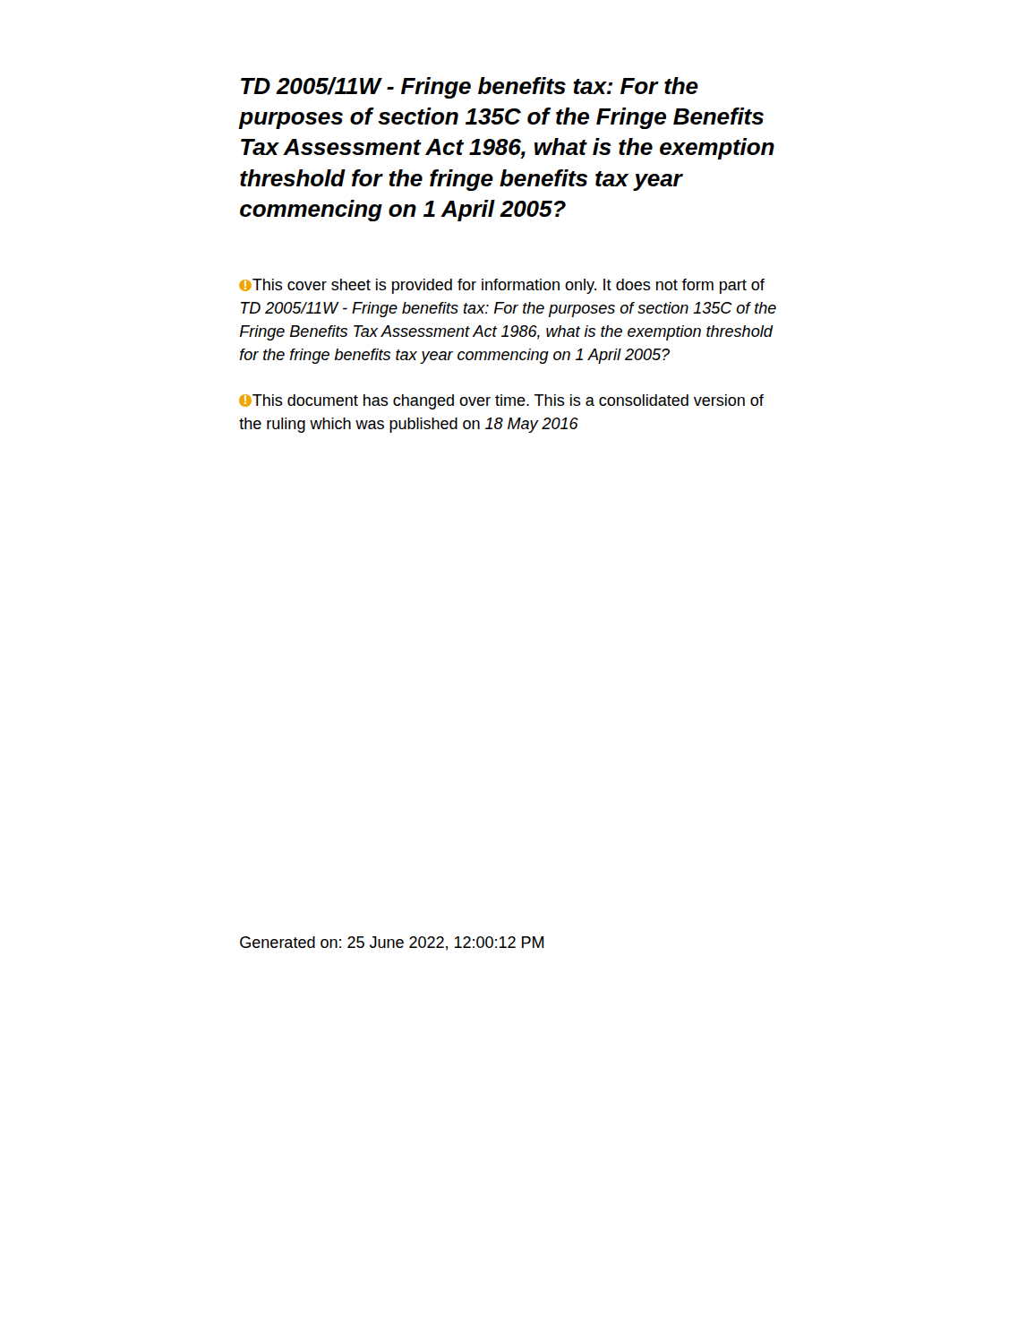TD 2005/11W - Fringe benefits tax: For the purposes of section 135C of the Fringe Benefits Tax Assessment Act 1986, what is the exemption threshold for the fringe benefits tax year commencing on 1 April 2005?
!This cover sheet is provided for information only. It does not form part of TD 2005/11W - Fringe benefits tax: For the purposes of section 135C of the Fringe Benefits Tax Assessment Act 1986, what is the exemption threshold for the fringe benefits tax year commencing on 1 April 2005?
!This document has changed over time. This is a consolidated version of the ruling which was published on 18 May 2016
Generated on: 25 June 2022, 12:00:12 PM